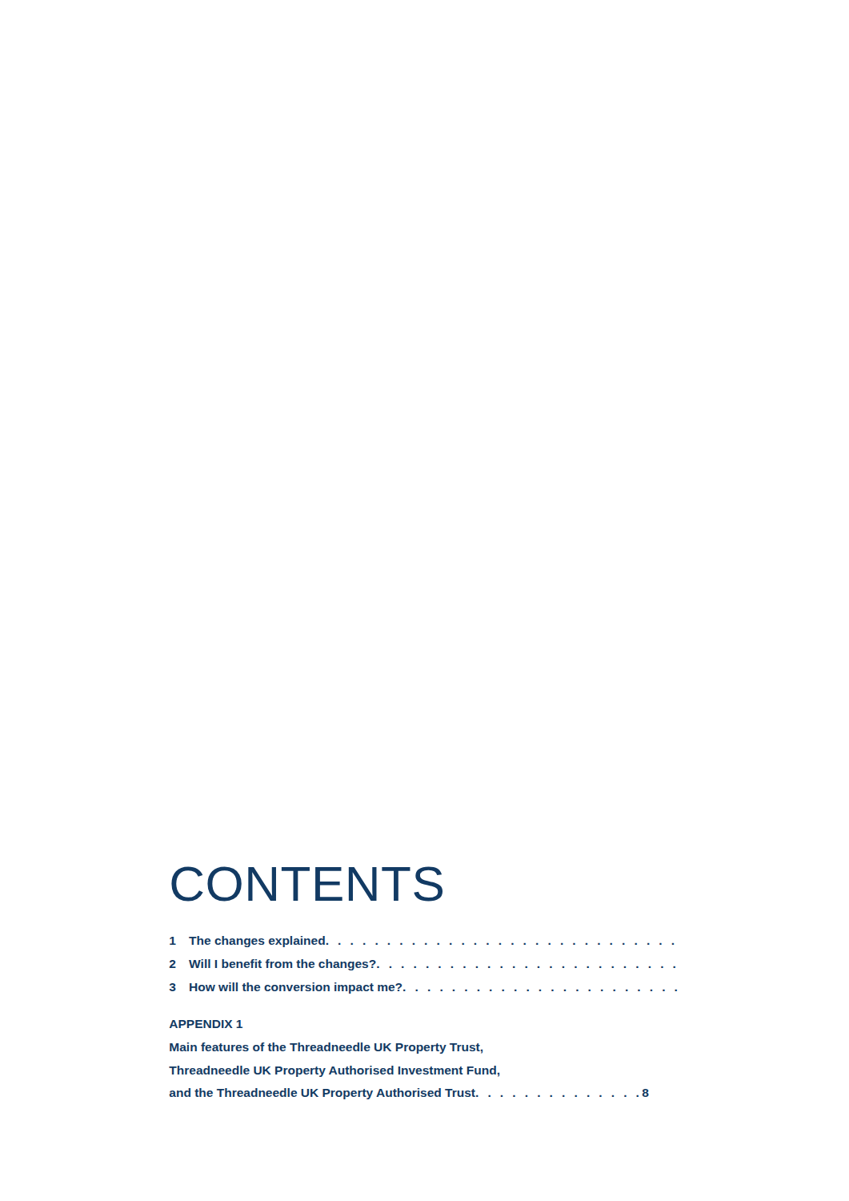CONTENTS
1 The changes explained. . . . . . . . . . . . . . . . . . . . . . . . . . . . . . . . . 2
2 Will I benefit from the changes?. . . . . . . . . . . . . . . . . . . . . . . . . . . 4
3 How will the conversion impact me?. . . . . . . . . . . . . . . . . . . . . . . 4
APPENDIX 1 Main features of the Threadneedle UK Property Trust, Threadneedle UK Property Authorised Investment Fund, and the Threadneedle UK Property Authorised Trust. . . . . . . . . . . . . . 8